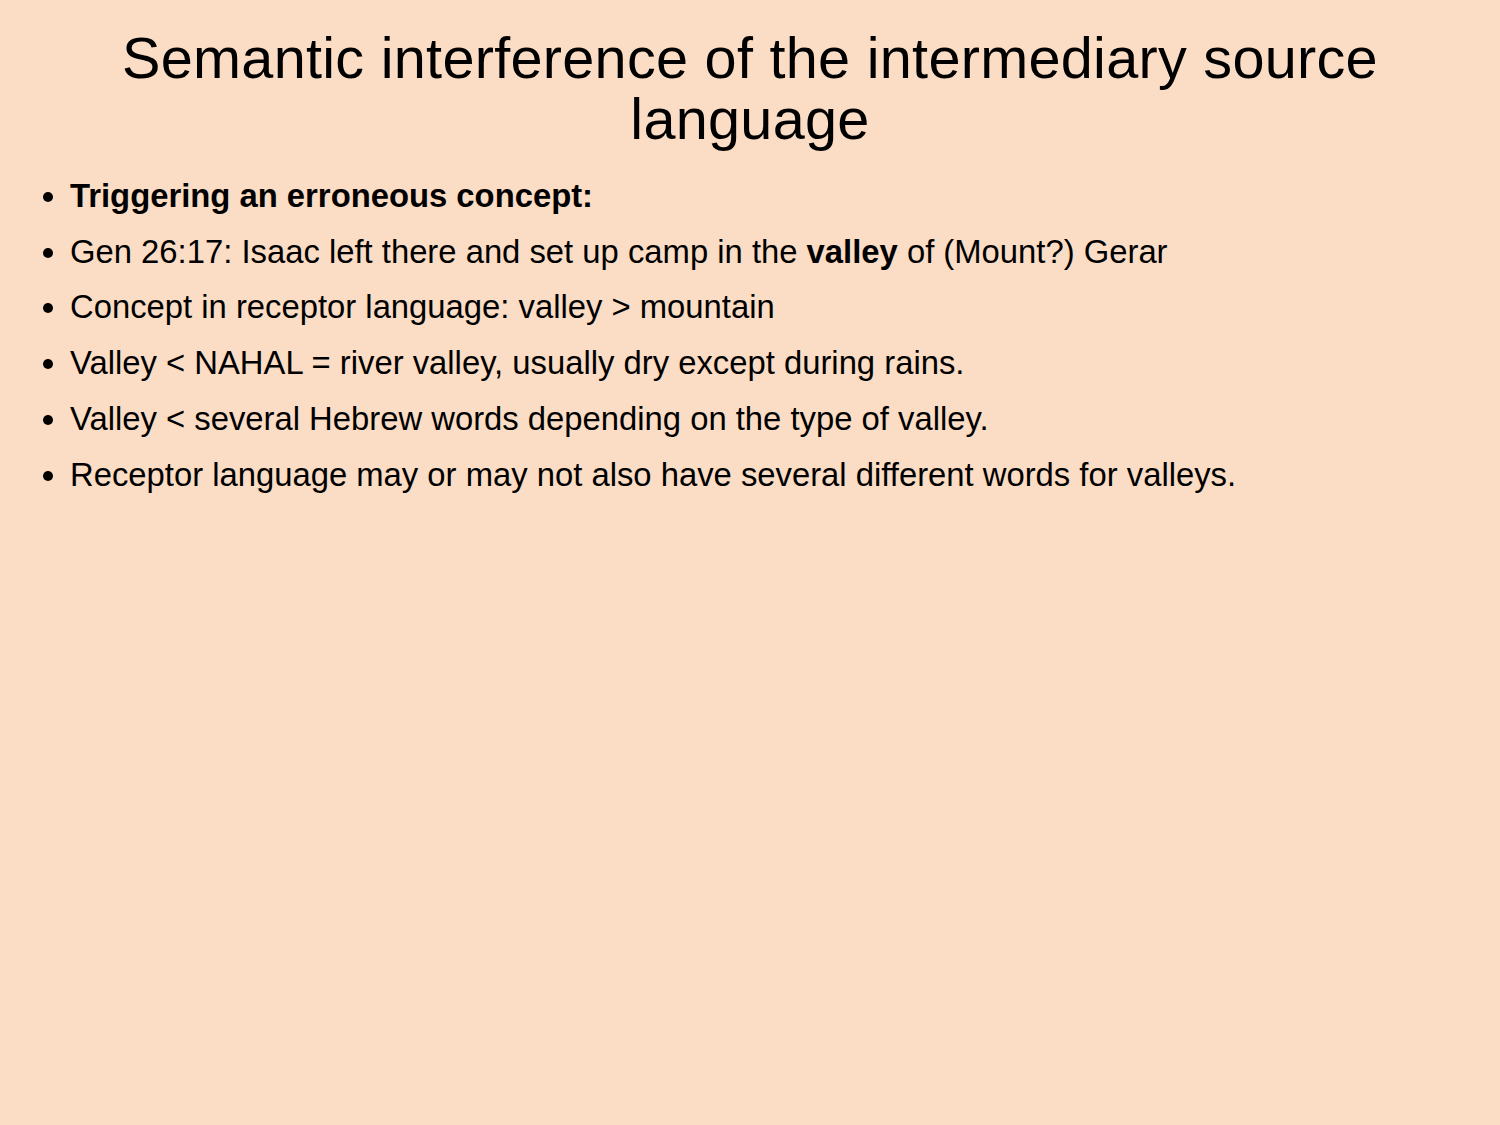Semantic interference of the intermediary source language
Triggering an erroneous concept:
Gen 26:17: Isaac left there and set up camp in the valley of (Mount?) Gerar
Concept in receptor language: valley > mountain
Valley < NAHAL = river valley, usually dry except during rains.
Valley < several Hebrew words depending on the type of valley.
Receptor language may or may not also have several different words for valleys.